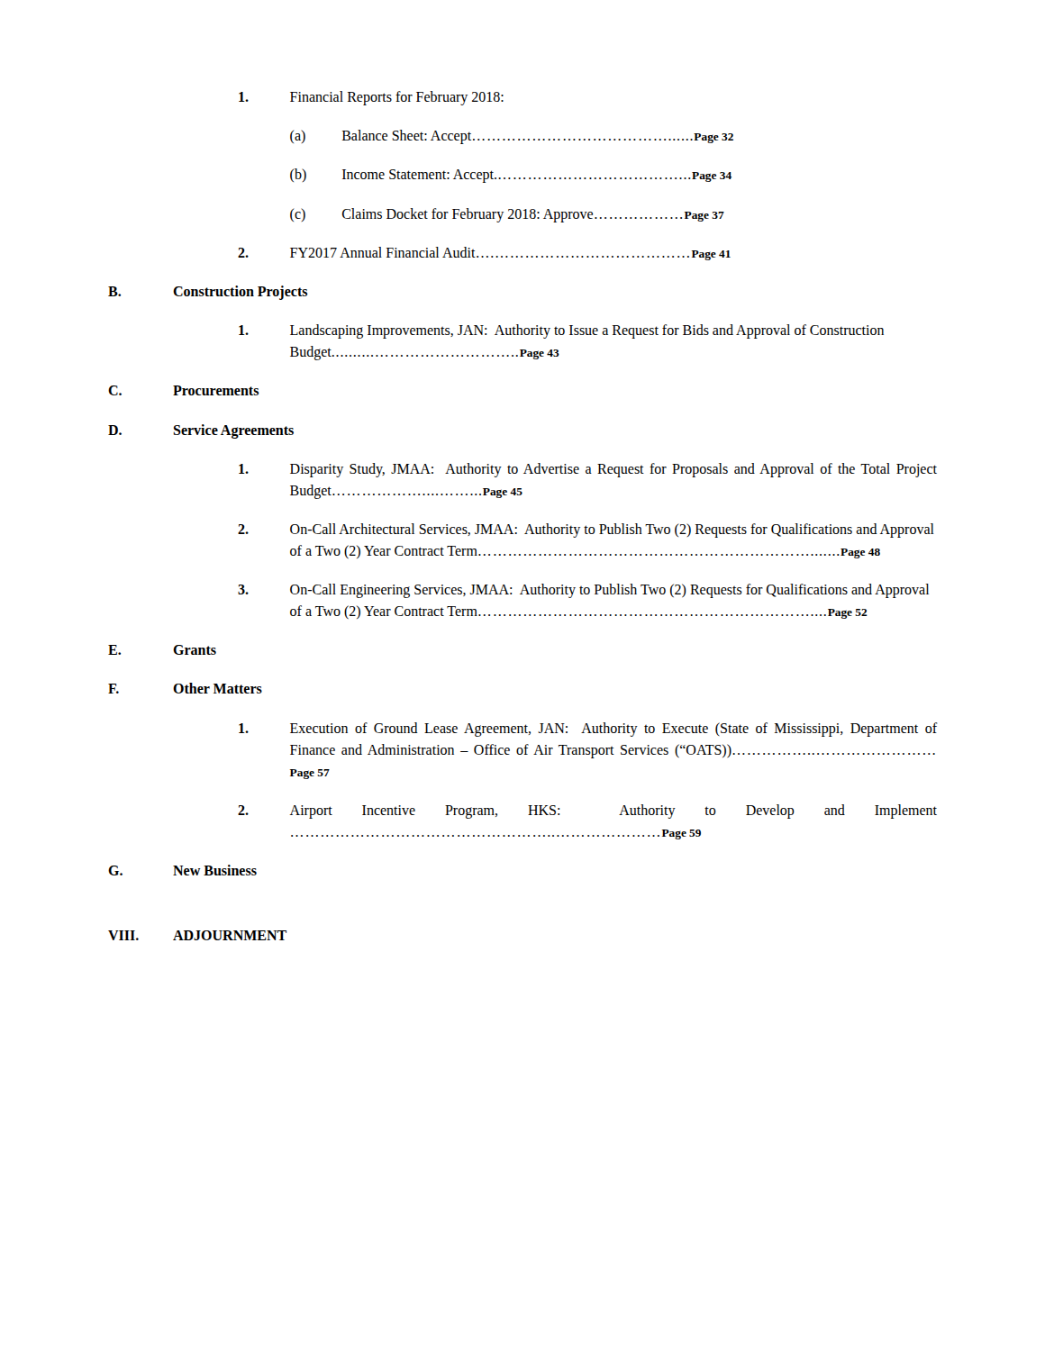1.
Financial Reports for February 2018:
(a)
Balance Sheet: Accept…………………………………...... Page 32
(b)
Income Statement: Accept.………………………………... Page 34
(c)
Claims Docket for February 2018: Approve………………Page 37
2.
FY2017 Annual Financial Audit….…………………………………Page 41
B.
Construction Projects
1.
Landscaping Improvements, JAN: Authority to Issue a Request for Bids and Approval of Construction Budget..........……………………….. Page 43
C.
Procurements
D.
Service Agreements
1.
Disparity Study, JMAA: Authority to Advertise a Request for Proposals and Approval of the Total Project Budget………………....……... Page 45
2.
On-Call Architectural Services, JMAA: Authority to Publish Two (2) Requests for Qualifications and Approval of a Two (2) Year Contract Term…………………………………………………………....... Page 48
3.
On-Call Engineering Services, JMAA: Authority to Publish Two (2) Requests for Qualifications and Approval of a Two (2) Year Contract Term………………………………………………………….... Page 52
E.
Grants
F.
Other Matters
1.
Execution of Ground Lease Agreement, JAN: Authority to Execute (State of Mississippi, Department of Finance and Administration – Office of Air Transport Services (“OATS))……………..……………………Page 57
2.
Airport Incentive Program, HKS: Authority to Develop and Implement ……………………………………………..…………………Page 59
G.
New Business
VIII.
ADJOURNMENT